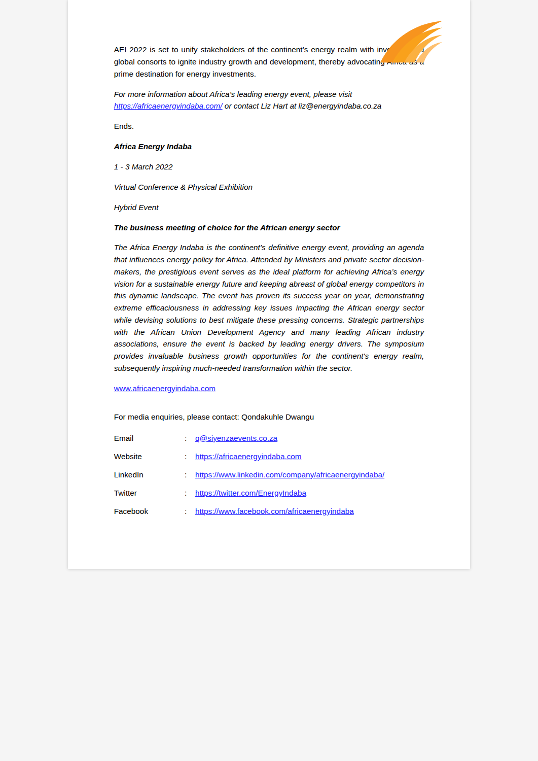AEI 2022 is set to unify stakeholders of the continent’s energy realm with investors and global consorts to ignite industry growth and development, thereby advocating Africa as a prime destination for energy investments.
For more information about Africa’s leading energy event, please visit
https://africaenergyindaba.com/ or contact Liz Hart at liz@energyindaba.co.za
Ends.
Africa Energy Indaba
1 - 3 March 2022
Virtual Conference & Physical Exhibition
Hybrid Event
The business meeting of choice for the African energy sector
The Africa Energy Indaba is the continent’s definitive energy event, providing an agenda that influences energy policy for Africa. Attended by Ministers and private sector decision-makers, the prestigious event serves as the ideal platform for achieving Africa’s energy vision for a sustainable energy future and keeping abreast of global energy competitors in this dynamic landscape. The event has proven its success year on year, demonstrating extreme efficaciousness in addressing key issues impacting the African energy sector while devising solutions to best mitigate these pressing concerns. Strategic partnerships with the African Union Development Agency and many leading African industry associations, ensure the event is backed by leading energy drivers. The symposium provides invaluable business growth opportunities for the continent's energy realm, subsequently inspiring much-needed transformation within the sector.
www.africaenergyindaba.com
For media enquiries, please contact: Qondakuhle Dwangu
| Email | : | q@siyenzaevents.co.za |
| Website | : | https://africaenergyindaba.com |
| LinkedIn | : | https://www.linkedin.com/company/africaenergyindaba/ |
| Twitter | : | https://twitter.com/EnergyIndaba |
| Facebook | : | https://www.facebook.com/africaenergyindaba |